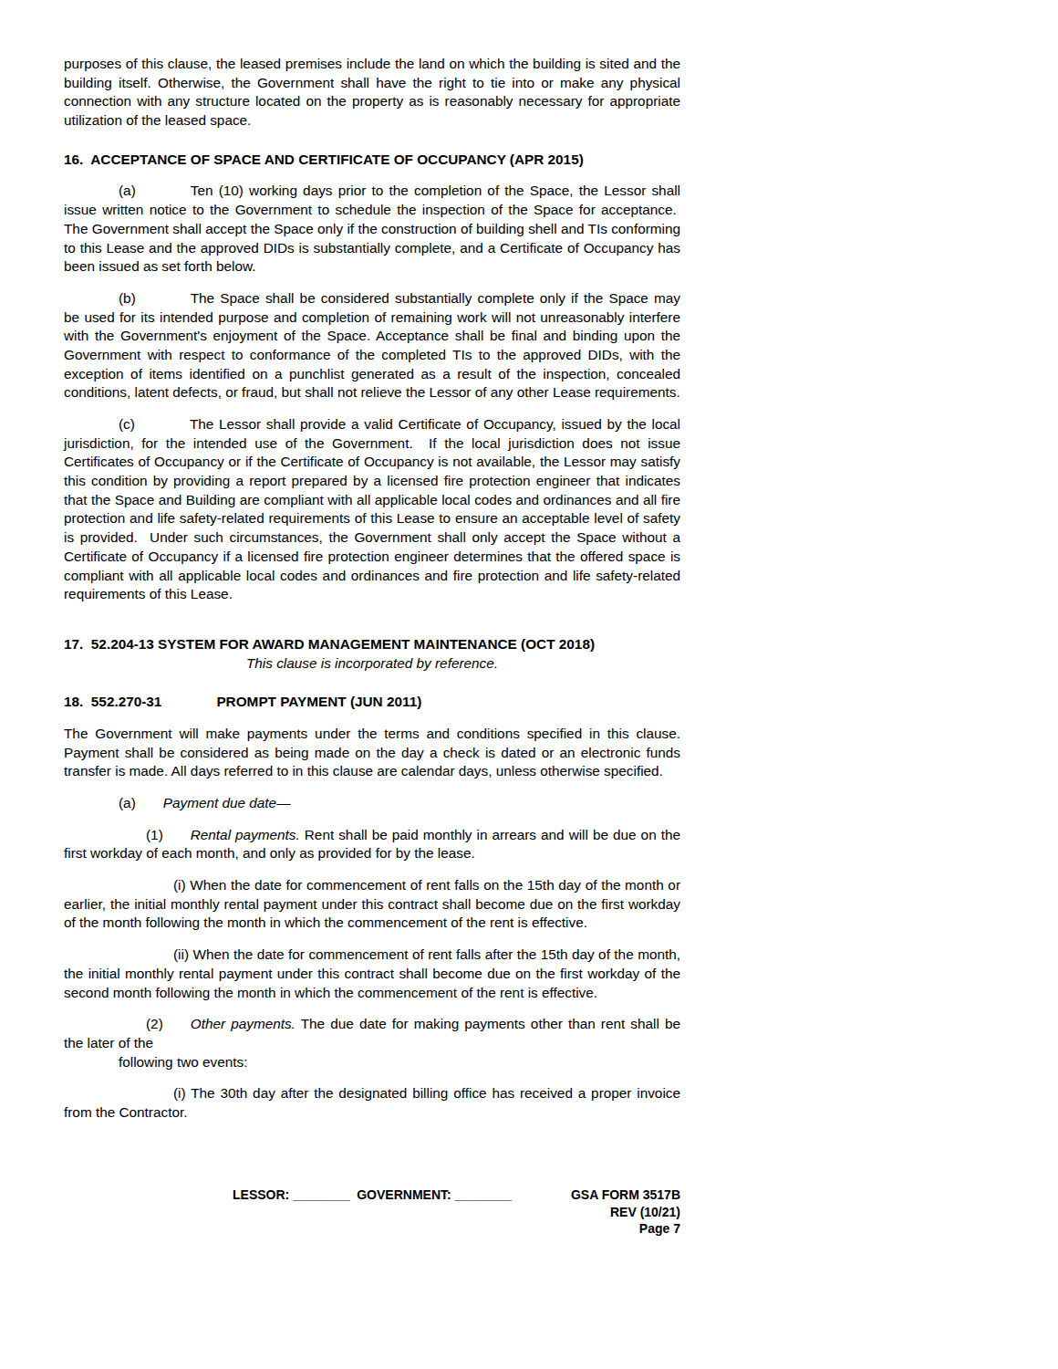purposes of this clause, the leased premises include the land on which the building is sited and the building itself. Otherwise, the Government shall have the right to tie into or make any physical connection with any structure located on the property as is reasonably necessary for appropriate utilization of the leased space.
16. ACCEPTANCE OF SPACE AND CERTIFICATE OF OCCUPANCY (APR 2015)
(a) Ten (10) working days prior to the completion of the Space, the Lessor shall issue written notice to the Government to schedule the inspection of the Space for acceptance. The Government shall accept the Space only if the construction of building shell and TIs conforming to this Lease and the approved DIDs is substantially complete, and a Certificate of Occupancy has been issued as set forth below.
(b) The Space shall be considered substantially complete only if the Space may be used for its intended purpose and completion of remaining work will not unreasonably interfere with the Government's enjoyment of the Space. Acceptance shall be final and binding upon the Government with respect to conformance of the completed TIs to the approved DIDs, with the exception of items identified on a punchlist generated as a result of the inspection, concealed conditions, latent defects, or fraud, but shall not relieve the Lessor of any other Lease requirements.
(c) The Lessor shall provide a valid Certificate of Occupancy, issued by the local jurisdiction, for the intended use of the Government. If the local jurisdiction does not issue Certificates of Occupancy or if the Certificate of Occupancy is not available, the Lessor may satisfy this condition by providing a report prepared by a licensed fire protection engineer that indicates that the Space and Building are compliant with all applicable local codes and ordinances and all fire protection and life safety-related requirements of this Lease to ensure an acceptable level of safety is provided. Under such circumstances, the Government shall only accept the Space without a Certificate of Occupancy if a licensed fire protection engineer determines that the offered space is compliant with all applicable local codes and ordinances and fire protection and life safety-related requirements of this Lease.
17. 52.204-13 SYSTEM FOR AWARD MANAGEMENT MAINTENANCE (OCT 2018)
This clause is incorporated by reference.
18. 552.270-31 PROMPT PAYMENT (JUN 2011)
The Government will make payments under the terms and conditions specified in this clause. Payment shall be considered as being made on the day a check is dated or an electronic funds transfer is made. All days referred to in this clause are calendar days, unless otherwise specified.
(a) Payment due date—
(1) Rental payments. Rent shall be paid monthly in arrears and will be due on the first workday of each month, and only as provided for by the lease.
(i) When the date for commencement of rent falls on the 15th day of the month or earlier, the initial monthly rental payment under this contract shall become due on the first workday of the month following the month in which the commencement of the rent is effective.
(ii) When the date for commencement of rent falls after the 15th day of the month, the initial monthly rental payment under this contract shall become due on the first workday of the second month following the month in which the commencement of the rent is effective.
(2) Other payments. The due date for making payments other than rent shall be the later of the
following two events:
(i) The 30th day after the designated billing office has received a proper invoice from the Contractor.
LESSOR: ________ GOVERNMENT: ________
GSA FORM 3517B
REV (10/21)
Page 7